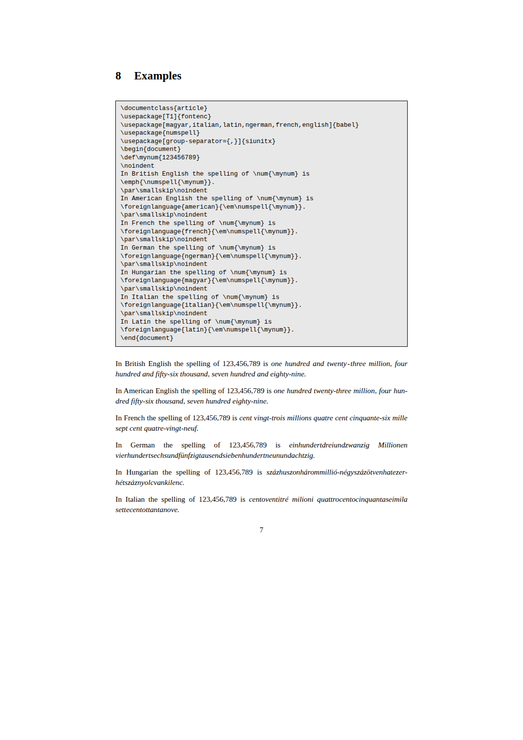8 Examples
\documentclass{article}
\usepackage[T1]{fontenc}
\usepackage[magyar,italian,latin,ngerman,french,english]{babel}
\usepackage{numspell}
\usepackage[group-separator={,}]{siunitx}
\begin{document}
\def\mynum{123456789}
\noindent
In British English the spelling of \num{\mynum} is
\emph{\numspell{\mynum}}.
\par\smallskip\noindent
In American English the spelling of \num{\mynum} is
\foreignlanguage{american}{\em\numspell{\mynum}}.
\par\smallskip\noindent
In French the spelling of \num{\mynum} is
\foreignlanguage{french}{\em\numspell{\mynum}}.
\par\smallskip\noindent
In German the spelling of \num{\mynum} is
\foreignlanguage{ngerman}{\em\numspell{\mynum}}.
\par\smallskip\noindent
In Hungarian the spelling of \num{\mynum} is
\foreignlanguage{magyar}{\em\numspell{\mynum}}.
\par\smallskip\noindent
In Italian the spelling of \num{\mynum} is
\foreignlanguage{italian}{\em\numspell{\mynum}}.
\par\smallskip\noindent
In Latin the spelling of \num{\mynum} is
\foreignlanguage{latin}{\em\numspell{\mynum}}.
\end{document}
In British English the spelling of 123,456,789 is one hundred and twenty - three million, four hundred and fifty-six thousand, seven hundred and eighty-nine.
In American English the spelling of 123,456,789 is one hundred twenty-three million, four hundred fifty-six thousand, seven hundred eighty-nine.
In French the spelling of 123,456,789 is cent vingt-trois millions quatre cent cinquante-six mille sept cent quatre-vingt-neuf.
In German the spelling of 123,456,789 is einhundertdreiundzwanzig Millionen vierhundertsechsundfünfzigtausendsiebenhundertneunundachtzig.
In Hungarian the spelling of 123,456,789 is százhuszonhárommillió-négyszázötvenhatezer-hétszáznyolcvankilenc.
In Italian the spelling of 123,456,789 is centoventitré milioni quattrocentocinquantaseimila settecentottantanove.
7